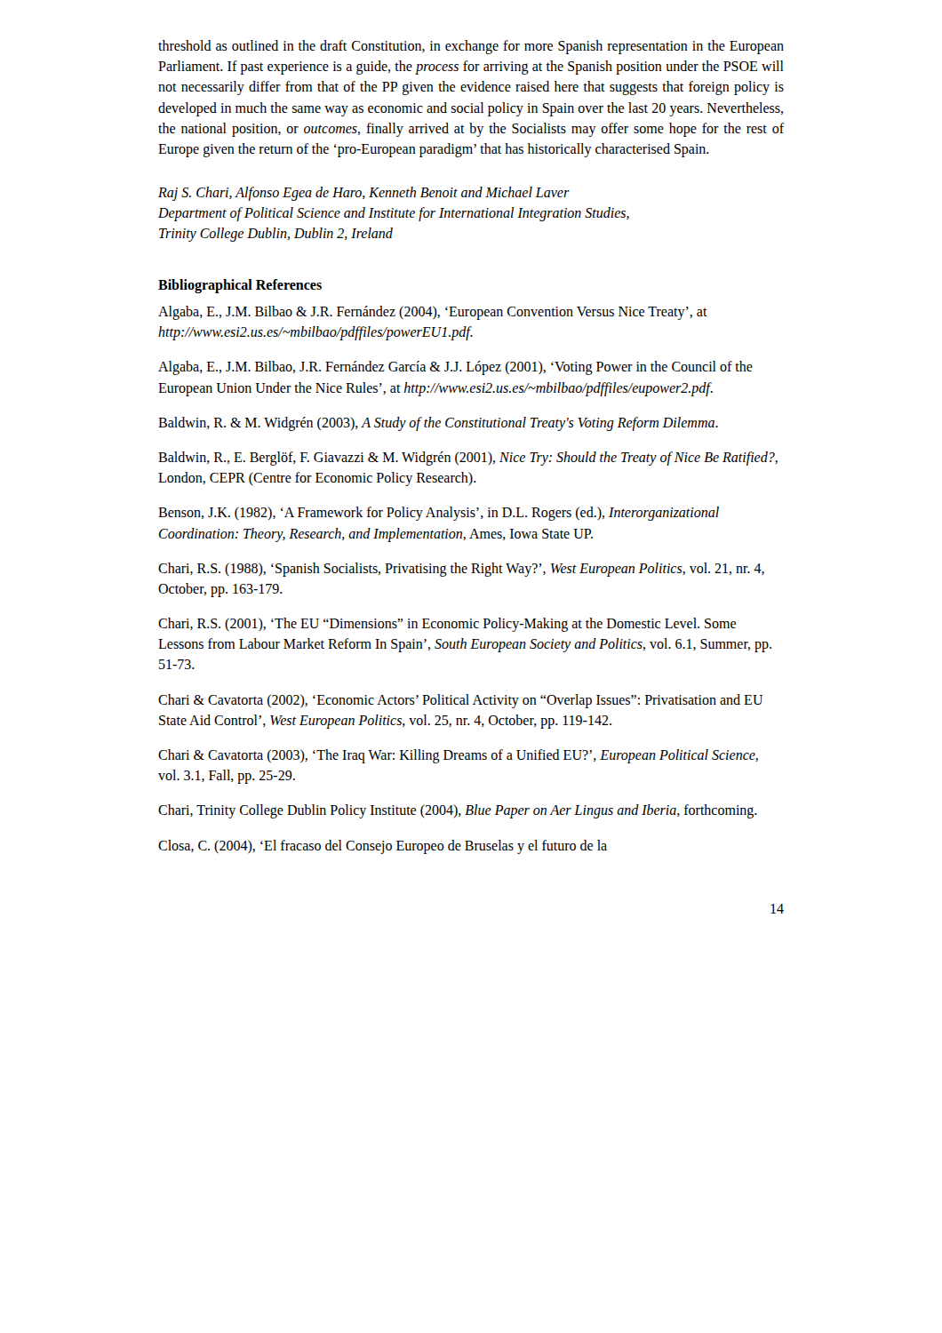threshold as outlined in the draft Constitution, in exchange for more Spanish representation in the European Parliament. If past experience is a guide, the process for arriving at the Spanish position under the PSOE will not necessarily differ from that of the PP given the evidence raised here that suggests that foreign policy is developed in much the same way as economic and social policy in Spain over the last 20 years. Nevertheless, the national position, or outcomes, finally arrived at by the Socialists may offer some hope for the rest of Europe given the return of the ‘pro-European paradigm’ that has historically characterised Spain.
Raj S. Chari, Alfonso Egea de Haro, Kenneth Benoit and Michael Laver
Department of Political Science and Institute for International Integration Studies,
Trinity College Dublin, Dublin 2, Ireland
Bibliographical References
Algaba, E., J.M. Bilbao & J.R. Fernández (2004), ‘European Convention Versus Nice Treaty’, at http://www.esi2.us.es/~mbilbao/pdffiles/powerEU1.pdf.
Algaba, E., J.M. Bilbao, J.R. Fernández García & J.J. López (2001), ‘Voting Power in the Council of the European Union Under the Nice Rules’, at http://www.esi2.us.es/~mbilbao/pdffiles/eupower2.pdf.
Baldwin, R. & M. Widgrén (2003), A Study of the Constitutional Treaty's Voting Reform Dilemma.
Baldwin, R., E. Berglöf, F. Giavazzi & M. Widgrén (2001), Nice Try: Should the Treaty of Nice Be Ratified?, London, CEPR (Centre for Economic Policy Research).
Benson, J.K. (1982), ‘A Framework for Policy Analysis’, in D.L. Rogers (ed.), Interorganizational Coordination: Theory, Research, and Implementation, Ames, Iowa State UP.
Chari, R.S. (1988), ‘Spanish Socialists, Privatising the Right Way?’, West European Politics, vol. 21, nr. 4, October, pp. 163-179.
Chari, R.S. (2001), ‘The EU “Dimensions” in Economic Policy-Making at the Domestic Level. Some Lessons from Labour Market Reform In Spain’, South European Society and Politics, vol. 6.1, Summer, pp. 51-73.
Chari & Cavatorta (2002), ‘Economic Actors’ Political Activity on “Overlap Issues”: Privatisation and EU State Aid Control’, West European Politics, vol. 25, nr. 4, October, pp. 119-142.
Chari & Cavatorta (2003), ‘The Iraq War: Killing Dreams of a Unified EU?’, European Political Science, vol. 3.1, Fall, pp. 25-29.
Chari, Trinity College Dublin Policy Institute (2004), Blue Paper on Aer Lingus and Iberia, forthcoming.
Closa, C. (2004), ‘El fracaso del Consejo Europeo de Bruselas y el futuro de la
14